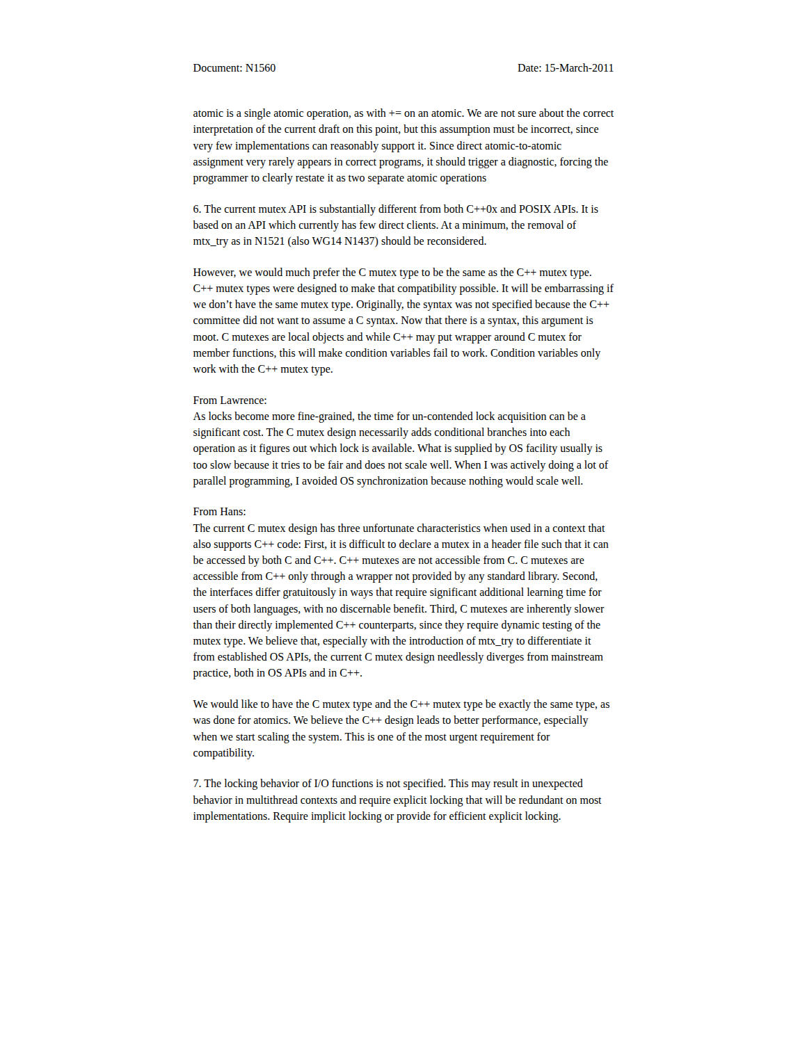Document: N1560 Date: 15-March-2011
atomic is a single atomic operation, as with += on an atomic. We are not sure about the correct interpretation of the current draft on this point, but this assumption must be incorrect, since very few implementations can reasonably support it. Since direct atomic-to-atomic assignment very rarely appears in correct programs, it should trigger a diagnostic, forcing the programmer to clearly restate it as two separate atomic operations
6. The current mutex API is substantially different from both C++0x and POSIX APIs. It is based on an API which currently has few direct clients. At a minimum, the removal of mtx_try as in N1521 (also WG14 N1437) should be reconsidered.
However, we would much prefer the C mutex type to be the same as the C++ mutex type. C++ mutex types were designed to make that compatibility possible. It will be embarrassing if we don’t have the same mutex type. Originally, the syntax was not specified because the C++ committee did not want to assume a C syntax. Now that there is a syntax, this argument is moot. C mutexes are local objects and while C++ may put wrapper around C mutex for member functions, this will make condition variables fail to work. Condition variables only work with the C++ mutex type.
From Lawrence:
As locks become more fine-grained, the time for un-contended lock acquisition can be a significant cost. The C mutex design necessarily adds conditional branches into each operation as it figures out which lock is available. What is supplied by OS facility usually is too slow because it tries to be fair and does not scale well. When I was actively doing a lot of parallel programming, I avoided OS synchronization because nothing would scale well.
From Hans:
The current C mutex design has three unfortunate characteristics when used in a context that also supports C++ code: First, it is difficult to declare a mutex in a header file such that it can be accessed by both C and C++. C++ mutexes are not accessible from C. C mutexes are accessible from C++ only through a wrapper not provided by any standard library. Second, the interfaces differ gratuitously in ways that require significant additional learning time for users of both languages, with no discernable benefit. Third, C mutexes are inherently slower than their directly implemented C++ counterparts, since they require dynamic testing of the mutex type. We believe that, especially with the introduction of mtx_try to differentiate it from established OS APIs, the current C mutex design needlessly diverges from mainstream practice, both in OS APIs and in C++.
We would like to have the C mutex type and the C++ mutex type be exactly the same type, as was done for atomics. We believe the C++ design leads to better performance, especially when we start scaling the system. This is one of the most urgent requirement for compatibility.
7. The locking behavior of I/O functions is not specified. This may result in unexpected behavior in multithread contexts and require explicit locking that will be redundant on most implementations. Require implicit locking or provide for efficient explicit locking.